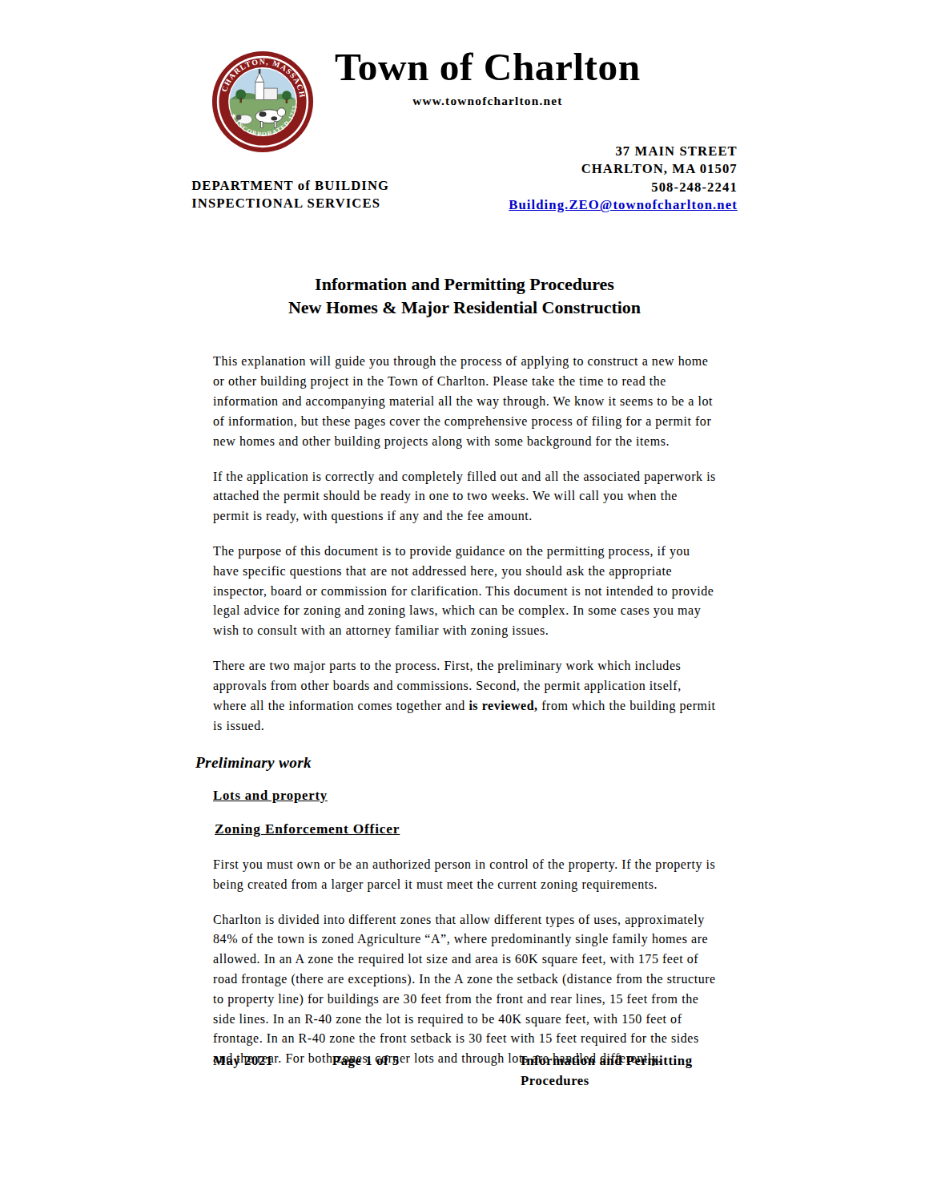CHARLTON, MASSACHUSETTS ★ INCORPORATED 1755 ★
Town of Charlton
www.townofcharlton.net
37 MAIN STREET
CHARLTON, MA 01507
508-248-2241
Building.ZEO@townofcharlton.net
DEPARTMENT of BUILDING
INSPECTIONAL SERVICES
Information and Permitting Procedures
New Homes & Major Residential Construction
This explanation will guide you through the process of applying to construct a new home or other building project in the Town of Charlton. Please take the time to read the information and accompanying material all the way through. We know it seems to be a lot of information, but these pages cover the comprehensive process of filing for a permit for new homes and other building projects along with some background for the items.
If the application is correctly and completely filled out and all the associated paperwork is attached the permit should be ready in one to two weeks. We will call you when the permit is ready, with questions if any and the fee amount.
The purpose of this document is to provide guidance on the permitting process, if you have specific questions that are not addressed here, you should ask the appropriate inspector, board or commission for clarification. This document is not intended to provide legal advice for zoning and zoning laws, which can be complex. In some cases you may wish to consult with an attorney familiar with zoning issues.
There are two major parts to the process. First, the preliminary work which includes approvals from other boards and commissions. Second, the permit application itself, where all the information comes together and is reviewed, from which the building permit is issued.
Preliminary work
Lots and property
Zoning Enforcement Officer
First you must own or be an authorized person in control of the property. If the property is being created from a larger parcel it must meet the current zoning requirements.
Charlton is divided into different zones that allow different types of uses, approximately 84% of the town is zoned Agriculture “A”, where predominantly single family homes are allowed. In an A zone the required lot size and area is 60K square feet, with 175 feet of road frontage (there are exceptions). In the A zone the setback (distance from the structure to property line) for buildings are 30 feet from the front and rear lines, 15 feet from the side lines. In an R-40 zone the lot is required to be 40K square feet, with 150 feet of frontage. In an R-40 zone the front setback is 30 feet with 15 feet required for the sides and the rear. For both zones, corner lots and through lots are handled differently.
May 2021
Page 1 of 5
Information and Permitting Procedures